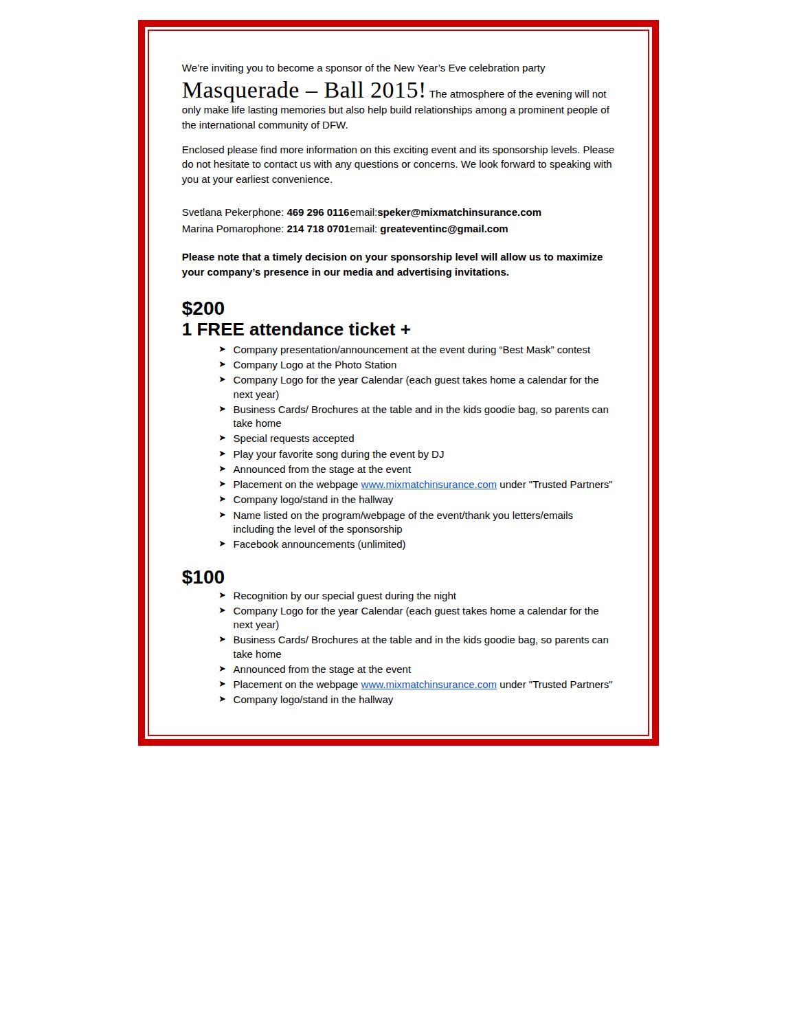We’re inviting you to become a sponsor of the New Year’s Eve celebration party
Masquerade – Ball 2015! The atmosphere of the evening will not only make life lasting memories but also help build relationships among a prominent people of the international community of DFW.
Enclosed please find more information on this exciting event and its sponsorship levels. Please do not hesitate to contact us with any questions or concerns. We look forward to speaking with you at your earliest convenience.
| Svetlana Peker | phone: 469 296 0116 | email: speker@mixmatchinsurance.com |
| Marina Pomaro | phone: 214 718 0701 | email: greateventinc@gmail.com |
Please note that a timely decision on your sponsorship level will allow us to maximize your company’s presence in our media and advertising invitations.
$200
1 FREE attendance ticket +
Company presentation/announcement at the event during “Best Mask” contest
Company Logo at the Photo Station
Company Logo for the year Calendar (each guest takes home a calendar for the next year)
Business Cards/ Brochures at the table and in the kids goodie bag, so parents can take home
Special requests accepted
Play your favorite song during the event by DJ
Announced from the stage at the event
Placement on the webpage www.mixmatchinsurance.com under "Trusted Partners"
Company logo/stand in the hallway
Name listed on the program/webpage of the event/thank you letters/emails including the level of the sponsorship
Facebook announcements (unlimited)
$100
Recognition by our special guest during the night
Company Logo for the year Calendar (each guest takes home a calendar for the next year)
Business Cards/ Brochures at the table and in the kids goodie bag, so parents can take home
Announced from the stage at the event
Placement on the webpage www.mixmatchinsurance.com under "Trusted Partners"
Company logo/stand in the hallway